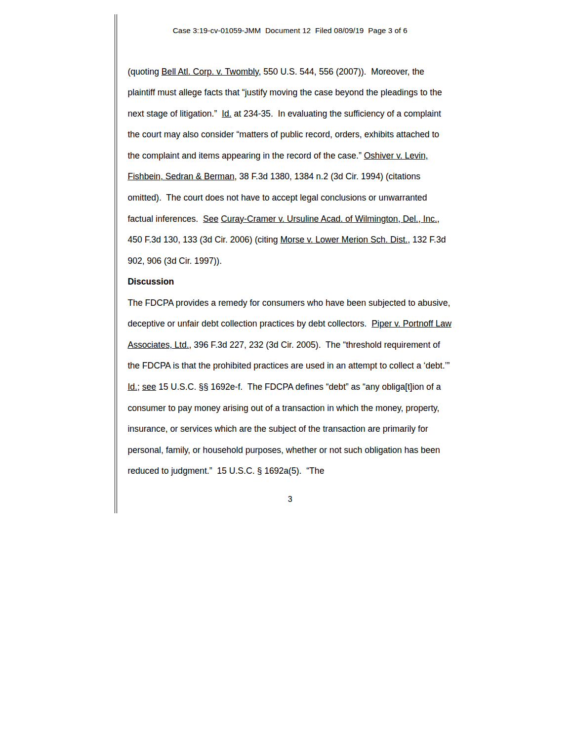Case 3:19-cv-01059-JMM Document 12 Filed 08/09/19 Page 3 of 6
(quoting Bell Atl. Corp. v. Twombly, 550 U.S. 544, 556 (2007)). Moreover, the plaintiff must allege facts that “justify moving the case beyond the pleadings to the next stage of litigation.” Id. at 234-35. In evaluating the sufficiency of a complaint the court may also consider “matters of public record, orders, exhibits attached to the complaint and items appearing in the record of the case.” Oshiver v. Levin, Fishbein, Sedran & Berman, 38 F.3d 1380, 1384 n.2 (3d Cir. 1994) (citations omitted). The court does not have to accept legal conclusions or unwarranted factual inferences. See Curay-Cramer v. Ursuline Acad. of Wilmington, Del., Inc., 450 F.3d 130, 133 (3d Cir. 2006) (citing Morse v. Lower Merion Sch. Dist., 132 F.3d 902, 906 (3d Cir. 1997)).
Discussion
The FDCPA provides a remedy for consumers who have been subjected to abusive, deceptive or unfair debt collection practices by debt collectors. Piper v. Portnoff Law Associates, Ltd., 396 F.3d 227, 232 (3d Cir. 2005). The “threshold requirement of the FDCPA is that the prohibited practices are used in an attempt to collect a ‘debt.’” Id.; see 15 U.S.C. §§ 1692e-f. The FDCPA defines “debt” as “any obliga[t]ion of a consumer to pay money arising out of a transaction in which the money, property, insurance, or services which are the subject of the transaction are primarily for personal, family, or household purposes, whether or not such obligation has been reduced to judgment.” 15 U.S.C. § 1692a(5). “The
3